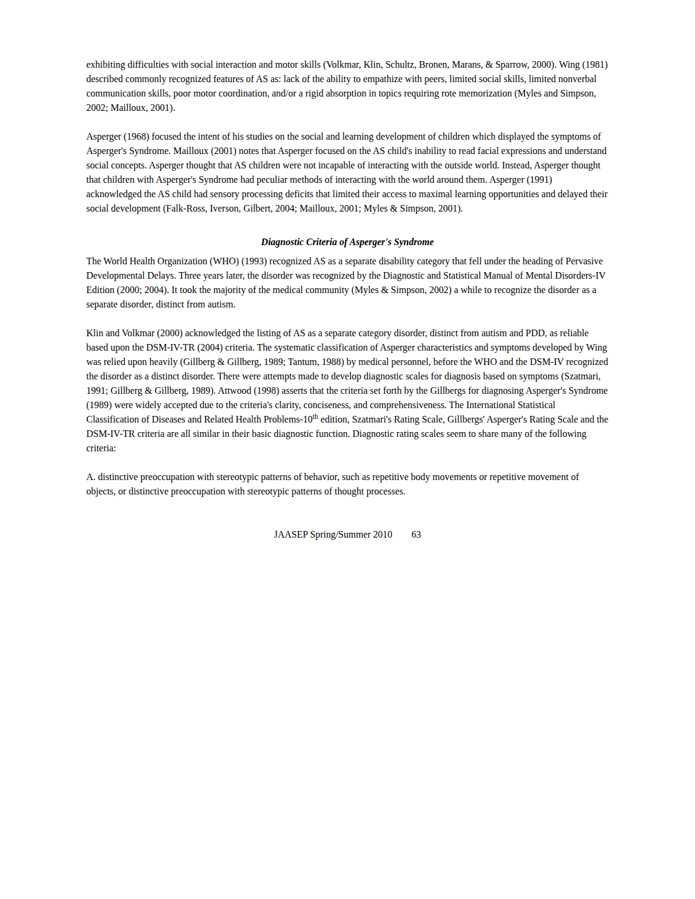exhibiting difficulties with social interaction and motor skills (Volkmar, Klin, Schultz, Bronen, Marans, & Sparrow, 2000). Wing (1981) described commonly recognized features of AS as: lack of the ability to empathize with peers, limited social skills, limited nonverbal communication skills, poor motor coordination, and/or a rigid absorption in topics requiring rote memorization (Myles and Simpson, 2002; Mailloux, 2001).
Asperger (1968) focused the intent of his studies on the social and learning development of children which displayed the symptoms of Asperger's Syndrome. Mailloux (2001) notes that Asperger focused on the AS child's inability to read facial expressions and understand social concepts. Asperger thought that AS children were not incapable of interacting with the outside world. Instead, Asperger thought that children with Asperger's Syndrome had peculiar methods of interacting with the world around them. Asperger (1991) acknowledged the AS child had sensory processing deficits that limited their access to maximal learning opportunities and delayed their social development (Falk-Ross, Iverson, Gilbert, 2004; Mailloux, 2001; Myles & Simpson, 2001).
Diagnostic Criteria of Asperger's Syndrome
The World Health Organization (WHO) (1993) recognized AS as a separate disability category that fell under the heading of Pervasive Developmental Delays. Three years later, the disorder was recognized by the Diagnostic and Statistical Manual of Mental Disorders-IV Edition (2000; 2004). It took the majority of the medical community (Myles & Simpson, 2002) a while to recognize the disorder as a separate disorder, distinct from autism.
Klin and Volkmar (2000) acknowledged the listing of AS as a separate category disorder, distinct from autism and PDD, as reliable based upon the DSM-IV-TR (2004) criteria. The systematic classification of Asperger characteristics and symptoms developed by Wing was relied upon heavily (Gillberg & Gillberg, 1989; Tantum, 1988) by medical personnel, before the WHO and the DSM-IV recognized the disorder as a distinct disorder. There were attempts made to develop diagnostic scales for diagnosis based on symptoms (Szatmari, 1991; Gillberg & Gillberg, 1989). Attwood (1998) asserts that the criteria set forth by the Gillbergs for diagnosing Asperger's Syndrome (1989) were widely accepted due to the criteria's clarity, conciseness, and comprehensiveness. The International Statistical Classification of Diseases and Related Health Problems-10th edition, Szatmari's Rating Scale, Gillbergs' Asperger's Rating Scale and the DSM-IV-TR criteria are all similar in their basic diagnostic function. Diagnostic rating scales seem to share many of the following criteria:
A. distinctive preoccupation with stereotypic patterns of behavior, such as repetitive body movements or repetitive movement of objects, or distinctive preoccupation with stereotypic patterns of thought processes.
JAASEP Spring/Summer 201063